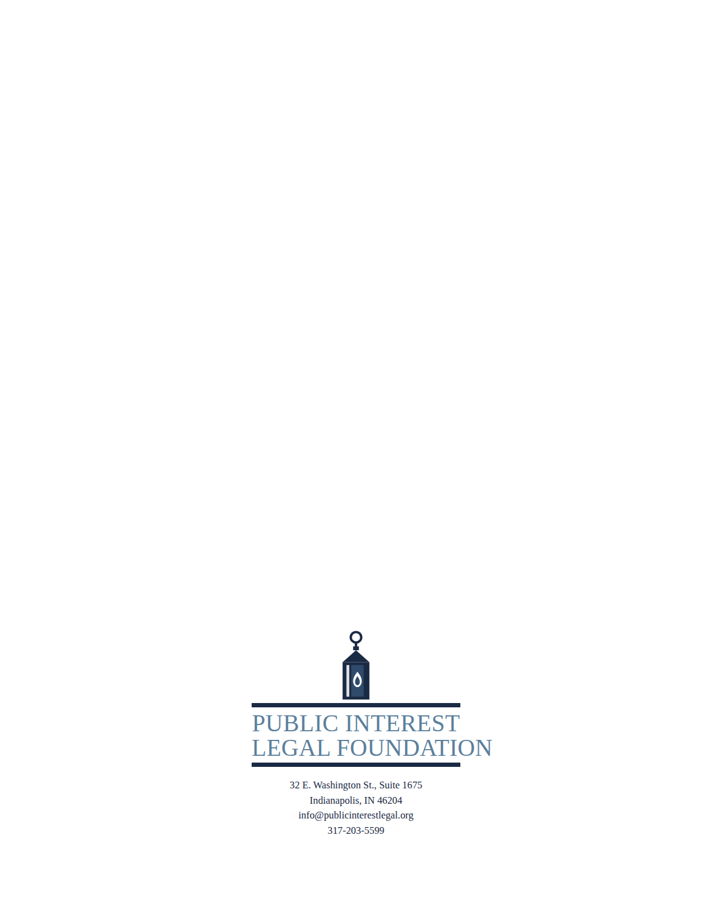Public Interest Legal Foundation
32 E. Washington St., Suite 1675
Indianapolis, IN 46204
info@publicinterestlegal.org
317-203-5599